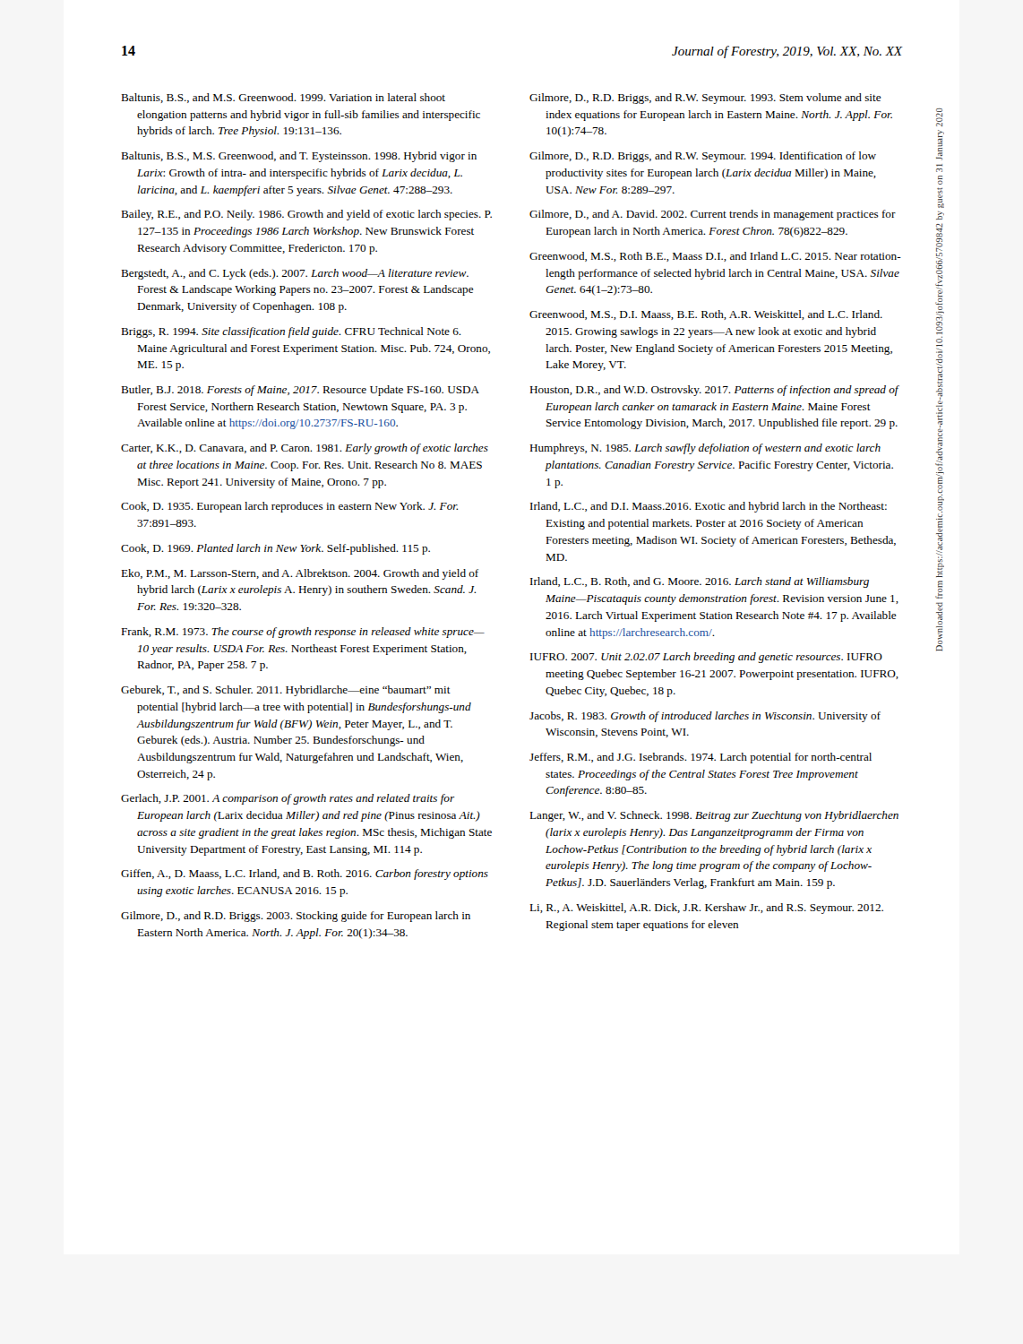14 Journal of Forestry, 2019, Vol. XX, No. XX
Downloaded from https://academic.oup.com/jof/advance-article-abstract/doi/10.1093/jofore/fvz066/5709842 by guest on 31 January 2020
Baltunis, B.S., and M.S. Greenwood. 1999. Variation in lateral shoot elongation patterns and hybrid vigor in full-sib families and interspecific hybrids of larch. Tree Physiol. 19:131–136.
Baltunis, B.S., M.S. Greenwood, and T. Eysteinsson. 1998. Hybrid vigor in Larix: Growth of intra- and interspecific hybrids of Larix decidua, L. laricina, and L. kaempferi after 5 years. Silvae Genet. 47:288–293.
Bailey, R.E., and P.O. Neily. 1986. Growth and yield of exotic larch species. P. 127–135 in Proceedings 1986 Larch Workshop. New Brunswick Forest Research Advisory Committee, Fredericton. 170 p.
Bergstedt, A., and C. Lyck (eds.). 2007. Larch wood—A literature review. Forest & Landscape Working Papers no. 23–2007. Forest & Landscape Denmark, University of Copenhagen. 108 p.
Briggs, R. 1994. Site classification field guide. CFRU Technical Note 6. Maine Agricultural and Forest Experiment Station. Misc. Pub. 724, Orono, ME. 15 p.
Butler, B.J. 2018. Forests of Maine, 2017. Resource Update FS-160. USDA Forest Service, Northern Research Station, Newtown Square, PA. 3 p. Available online at https://doi.org/10.2737/FS-RU-160.
Carter, K.K., D. Canavara, and P. Caron. 1981. Early growth of exotic larches at three locations in Maine. Coop. For. Res. Unit. Research No 8. MAES Misc. Report 241. University of Maine, Orono. 7 pp.
Cook, D. 1935. European larch reproduces in eastern New York. J. For. 37:891–893.
Cook, D. 1969. Planted larch in New York. Self-published. 115 p.
Eko, P.M., M. Larsson-Stern, and A. Albrektson. 2004. Growth and yield of hybrid larch (Larix x eurolepis A. Henry) in southern Sweden. Scand. J. For. Res. 19:320–328.
Frank, R.M. 1973. The course of growth response in released white spruce—10 year results. USDA For. Res. Northeast Forest Experiment Station, Radnor, PA, Paper 258. 7 p.
Geburek, T., and S. Schuler. 2011. Hybridlarche—eine “baumart” mit potential [hybrid larch—a tree with potential] in Bundesforshungs-und Ausbildungszentrum fur Wald (BFW) Wein, Peter Mayer, L., and T. Geburek (eds.). Austria. Number 25. Bundesforschungs- und Ausbildungszentrum fur Wald, Naturgefahren und Landschaft, Wien, Osterreich, 24 p.
Gerlach, J.P. 2001. A comparison of growth rates and related traits for European larch (Larix decidua Miller) and red pine (Pinus resinosa Ait.) across a site gradient in the great lakes region. MSc thesis, Michigan State University Department of Forestry, East Lansing, MI. 114 p.
Giffen, A., D. Maass, L.C. Irland, and B. Roth. 2016. Carbon forestry options using exotic larches. ECANUSA 2016. 15 p.
Gilmore, D., and R.D. Briggs. 2003. Stocking guide for European larch in Eastern North America. North. J. Appl. For. 20(1):34–38.
Gilmore, D., R.D. Briggs, and R.W. Seymour. 1993. Stem volume and site index equations for European larch in Eastern Maine. North. J. Appl. For. 10(1):74–78.
Gilmore, D., R.D. Briggs, and R.W. Seymour. 1994. Identification of low productivity sites for European larch (Larix decidua Miller) in Maine, USA. New For. 8:289–297.
Gilmore, D., and A. David. 2002. Current trends in management practices for European larch in North America. Forest Chron. 78(6)822–829.
Greenwood, M.S., Roth B.E., Maass D.I., and Irland L.C. 2015. Near rotation-length performance of selected hybrid larch in Central Maine, USA. Silvae Genet. 64(1–2):73–80.
Greenwood, M.S., D.I. Maass, B.E. Roth, A.R. Weiskittel, and L.C. Irland. 2015. Growing sawlogs in 22 years—A new look at exotic and hybrid larch. Poster, New England Society of American Foresters 2015 Meeting, Lake Morey, VT.
Houston, D.R., and W.D. Ostrovsky. 2017. Patterns of infection and spread of European larch canker on tamarack in Eastern Maine. Maine Forest Service Entomology Division, March, 2017. Unpublished file report. 29 p.
Humphreys, N. 1985. Larch sawfly defoliation of western and exotic larch plantations. Canadian Forestry Service. Pacific Forestry Center, Victoria. 1 p.
Irland, L.C., and D.I. Maass.2016. Exotic and hybrid larch in the Northeast: Existing and potential markets. Poster at 2016 Society of American Foresters meeting, Madison WI. Society of American Foresters, Bethesda, MD.
Irland, L.C., B. Roth, and G. Moore. 2016. Larch stand at Williamsburg Maine—Piscataquis county demonstration forest. Revision version June 1, 2016. Larch Virtual Experiment Station Research Note #4. 17 p. Available online at https://larchresearch.com/.
IUFRO. 2007. Unit 2.02.07 Larch breeding and genetic resources. IUFRO meeting Quebec September 16-21 2007. Powerpoint presentation. IUFRO, Quebec City, Quebec, 18 p.
Jacobs, R. 1983. Growth of introduced larches in Wisconsin. University of Wisconsin, Stevens Point, WI.
Jeffers, R.M., and J.G. Isebrands. 1974. Larch potential for north-central states. Proceedings of the Central States Forest Tree Improvement Conference. 8:80–85.
Langer, W., and V. Schneck. 1998. Beitrag zur Zuechtung von Hybridlaerchen (larix x eurolepis Henry). Das Langanzeitprogramm der Firma von Lochow-Petkus [Contribution to the breeding of hybrid larch (larix x eurolepis Henry). The long time program of the company of Lochow-Petkus]. J.D. Sauerländers Verlag, Frankfurt am Main. 159 p.
Li, R., A. Weiskittel, A.R. Dick, J.R. Kershaw Jr., and R.S. Seymour. 2012. Regional stem taper equations for eleven